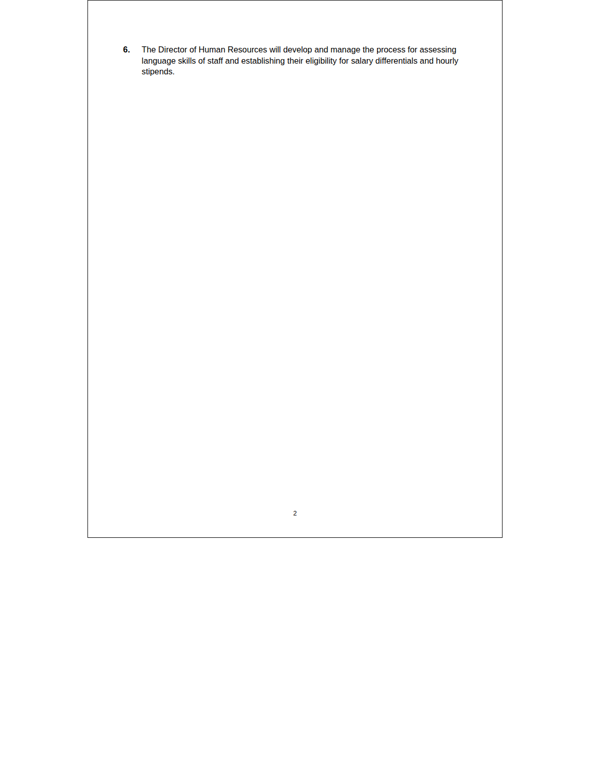6. The Director of Human Resources will develop and manage the process for assessing language skills of staff and establishing their eligibility for salary differentials and hourly stipends.
2